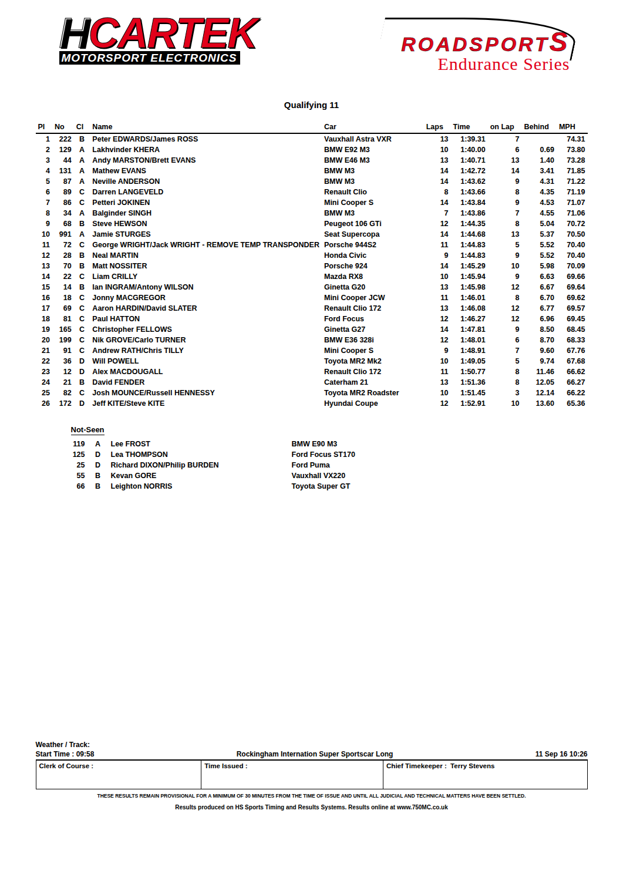HCARTEK
MOTORSPORT ELECTRONICS
ROADSPORTS
Endurance Series
Qualifying 11
| Pl | No | Cl | Name | Car | Laps | Time | on Lap | Behind | MPH |
| --- | --- | --- | --- | --- | --- | --- | --- | --- | --- |
| 1 | 222 | B | Peter EDWARDS/James ROSS | Vauxhall Astra VXR | 13 | 1:39.31 | 7 | | 74.31 |
| 2 | 129 | A | Lakhvinder KHERA | BMW E92 M3 | 10 | 1:40.00 | 6 | 0.69 | 73.80 |
| 3 | 44 | A | Andy MARSTON/Brett EVANS | BMW E46 M3 | 13 | 1:40.71 | 13 | 1.40 | 73.28 |
| 4 | 131 | A | Mathew EVANS | BMW M3 | 14 | 1:42.72 | 14 | 3.41 | 71.85 |
| 5 | 87 | A | Neville ANDERSON | BMW M3 | 14 | 1:43.62 | 9 | 4.31 | 71.22 |
| 6 | 89 | C | Darren LANGEVELD | Renault Clio | 8 | 1:43.66 | 8 | 4.35 | 71.19 |
| 7 | 86 | C | Petteri JOKINEN | Mini Cooper S | 14 | 1:43.84 | 9 | 4.53 | 71.07 |
| 8 | 34 | A | Balginder SINGH | BMW M3 | 7 | 1:43.86 | 7 | 4.55 | 71.06 |
| 9 | 68 | B | Steve HEWSON | Peugeot 106 GTi | 12 | 1:44.35 | 8 | 5.04 | 70.72 |
| 10 | 991 | A | Jamie STURGES | Seat Supercopa | 14 | 1:44.68 | 13 | 5.37 | 70.50 |
| 11 | 72 | C | George WRIGHT/Jack WRIGHT - REMOVE TEMP TRANSPONDER | Porsche 944S2 | 11 | 1:44.83 | 5 | 5.52 | 70.40 |
| 12 | 28 | B | Neal MARTIN | Honda Civic | 9 | 1:44.83 | 9 | 5.52 | 70.40 |
| 13 | 70 | B | Matt NOSSITER | Porsche 924 | 14 | 1:45.29 | 10 | 5.98 | 70.09 |
| 14 | 22 | C | Liam CRILLY | Mazda RX8 | 10 | 1:45.94 | 9 | 6.63 | 69.66 |
| 15 | 14 | B | Ian INGRAM/Antony WILSON | Ginetta G20 | 13 | 1:45.98 | 12 | 6.67 | 69.64 |
| 16 | 18 | C | Jonny MACGREGOR | Mini Cooper JCW | 11 | 1:46.01 | 8 | 6.70 | 69.62 |
| 17 | 69 | C | Aaron HARDIN/David SLATER | Renault Clio 172 | 13 | 1:46.08 | 12 | 6.77 | 69.57 |
| 18 | 81 | C | Paul HATTON | Ford Focus | 12 | 1:46.27 | 12 | 6.96 | 69.45 |
| 19 | 165 | C | Christopher FELLOWS | Ginetta G27 | 14 | 1:47.81 | 9 | 8.50 | 68.45 |
| 20 | 199 | C | Nik GROVE/Carlo TURNER | BMW E36 328i | 12 | 1:48.01 | 6 | 8.70 | 68.33 |
| 21 | 91 | C | Andrew RATH/Chris TILLY | Mini Cooper S | 9 | 1:48.91 | 7 | 9.60 | 67.76 |
| 22 | 36 | D | Will POWELL | Toyota MR2 Mk2 | 10 | 1:49.05 | 5 | 9.74 | 67.68 |
| 23 | 12 | D | Alex MACDOUGALL | Renault Clio 172 | 11 | 1:50.77 | 8 | 11.46 | 66.62 |
| 24 | 21 | B | David FENDER | Caterham 21 | 13 | 1:51.36 | 8 | 12.05 | 66.27 |
| 25 | 82 | C | Josh MOUNCE/Russell HENNESSY | Toyota MR2 Roadster | 10 | 1:51.45 | 3 | 12.14 | 66.22 |
| 26 | 172 | D | Jeff KITE/Steve KITE | Hyundai Coupe | 12 | 1:52.91 | 10 | 13.60 | 65.36 |
Not-Seen
| 119 | A | Lee FROST | BMW E90 M3 |
| 125 | D | Lea THOMPSON | Ford Focus ST170 |
| 25 | D | Richard DIXON/Philip BURDEN | Ford Puma |
| 55 | B | Kevan GORE | Vauxhall VX220 |
| 66 | B | Leighton NORRIS | Toyota Super GT |
Weather / Track:
Start Time : 09:58
Rockingham Internation Super Sportscar Long
11 Sep 16 10:26
| Clerk of Course : | Time Issued : | Chief Timekeeper : Terry Stevens |
THESE RESULTS REMAIN PROVISIONAL FOR A MINIMUM OF 30 MINUTES FROM THE TIME OF ISSUE AND UNTIL ALL JUDICIAL AND TECHNICAL MATTERS HAVE BEEN SETTLED.
Results produced on HS Sports Timing and Results Systems. Results online at www.750MC.co.uk